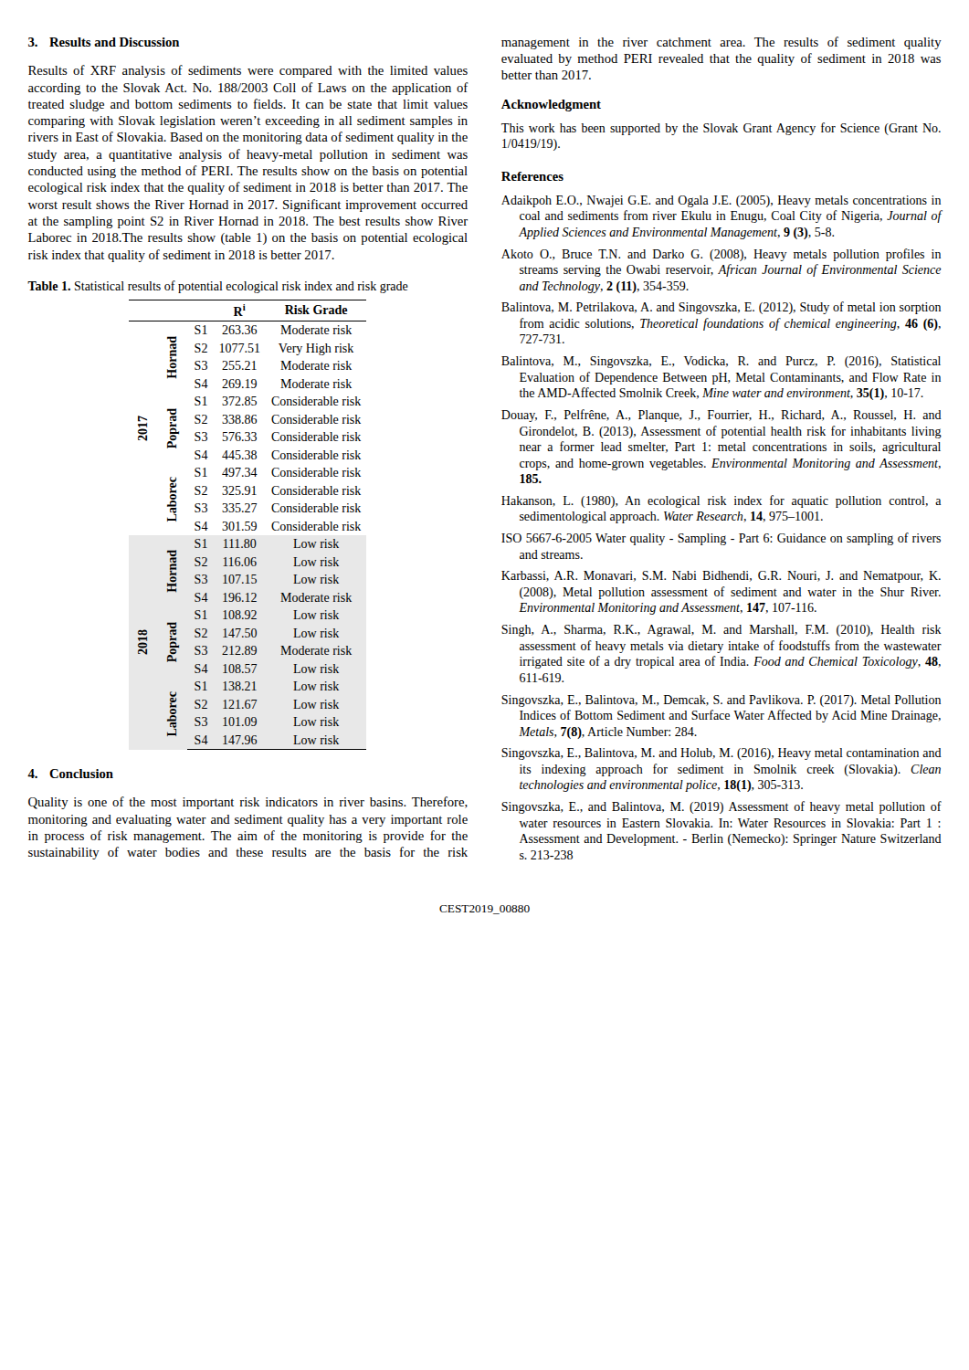3. Results and Discussion
Results of XRF analysis of sediments were compared with the limited values according to the Slovak Act. No. 188/2003 Coll of Laws on the application of treated sludge and bottom sediments to fields. It can be state that limit values comparing with Slovak legislation weren’t exceeding in all sediment samples in rivers in East of Slovakia. Based on the monitoring data of sediment quality in the study area, a quantitative analysis of heavy-metal pollution in sediment was conducted using the method of PERI. The results show on the basis on potential ecological risk index that the quality of sediment in 2018 is better than 2017. The worst result shows the River Hornad in 2017. Significant improvement occurred at the sampling point S2 in River Hornad in 2018. The best results show River Laborec in 2018.The results show (table 1) on the basis on potential ecological risk index that quality of sediment in 2018 is better 2017.
Table 1. Statistical results of potential ecological risk index and risk grade
| | | | R i | Risk Grade |
| --- | --- | --- | --- | --- |
| 2017 | Hornad | S1 | 263.36 | Moderate risk |
| S2 | 1077.51 | Very High risk |
| S3 | 255.21 | Moderate risk |
| S4 | 269.19 | Moderate risk |
| Poprad | S1 | 372.85 | Considerable risk |
| S2 | 338.86 | Considerable risk |
| S3 | 576.33 | Considerable risk |
| S4 | 445.38 | Considerable risk |
| Laborec | S1 | 497.34 | Considerable risk |
| S2 | 325.91 | Considerable risk |
| S3 | 335.27 | Considerable risk |
| S4 | 301.59 | Considerable risk |
| 2018 | Hornad | S1 | 111.80 | Low risk |
| S2 | 116.06 | Low risk |
| S3 | 107.15 | Low risk |
| S4 | 196.12 | Moderate risk |
| Poprad | S1 | 108.92 | Low risk |
| S2 | 147.50 | Low risk |
| S3 | 212.89 | Moderate risk |
| S4 | 108.57 | Low risk |
| Laborec | S1 | 138.21 | Low risk |
| S2 | 121.67 | Low risk |
| S3 | 101.09 | Low risk |
| S4 | 147.96 | Low risk |
4. Conclusion
Quality is one of the most important risk indicators in river basins. Therefore, monitoring and evaluating water and sediment quality has a very important role in process of risk management. The aim of the monitoring is provide for the sustainability of water bodies and these results are the basis for the risk management in the river catchment area. The results of sediment quality evaluated by method PERI revealed that the quality of sediment in 2018 was better than 2017.
Acknowledgment
This work has been supported by the Slovak Grant Agency for Science (Grant No. 1/0419/19).
References
Adaikpoh E.O., Nwajei G.E. and Ogala J.E. (2005), Heavy metals concentrations in coal and sediments from river Ekulu in Enugu, Coal City of Nigeria, Journal of Applied Sciences and Environmental Management, 9 (3), 5-8.
Akoto O., Bruce T.N. and Darko G. (2008), Heavy metals pollution profiles in streams serving the Owabi reservoir, African Journal of Environmental Science and Technology, 2 (11), 354-359.
Balintova, M. Petrilakova, A. and Singovszka, E. (2012), Study of metal ion sorption from acidic solutions, Theoretical foundations of chemical engineering, 46 (6), 727-731.
Balintova, M., Singovszka, E., Vodicka, R. and Purcz, P. (2016), Statistical Evaluation of Dependence Between pH, Metal Contaminants, and Flow Rate in the AMD-Affected Smolnik Creek, Mine water and environment, 35(1), 10-17.
Douay, F., Pelfrêne, A., Planque, J., Fourrier, H., Richard, A., Roussel, H. and Girondelot, B. (2013), Assessment of potential health risk for inhabitants living near a former lead smelter, Part 1: metal concentrations in soils, agricultural crops, and home-grown vegetables. Environmental Monitoring and Assessment, 185.
Hakanson, L. (1980), An ecological risk index for aquatic pollution control, a sedimentological approach. Water Research, 14, 975–1001.
ISO 5667-6-2005 Water quality - Sampling - Part 6: Guidance on sampling of rivers and streams.
Karbassi, A.R. Monavari, S.M. Nabi Bidhendi, G.R. Nouri, J. and Nematpour, K. (2008), Metal pollution assessment of sediment and water in the Shur River. Environmental Monitoring and Assessment, 147, 107-116.
Singh, A., Sharma, R.K., Agrawal, M. and Marshall, F.M. (2010), Health risk assessment of heavy metals via dietary intake of foodstuffs from the wastewater irrigated site of a dry tropical area of India. Food and Chemical Toxicology, 48, 611-619.
Singovszka, E., Balintova, M., Demcak, S. and Pavlikova. P. (2017). Metal Pollution Indices of Bottom Sediment and Surface Water Affected by Acid Mine Drainage, Metals, 7(8), Article Number: 284.
Singovszka, E., Balintova, M. and Holub, M. (2016), Heavy metal contamination and its indexing approach for sediment in Smolnik creek (Slovakia). Clean technologies and environmental police, 18(1), 305-313.
Singovszka, E., and Balintova, M. (2019) Assessment of heavy metal pollution of water resources in Eastern Slovakia. In: Water Resources in Slovakia: Part 1 : Assessment and Development. - Berlin (Nemecko): Springer Nature Switzerland s. 213-238
CEST2019_00880